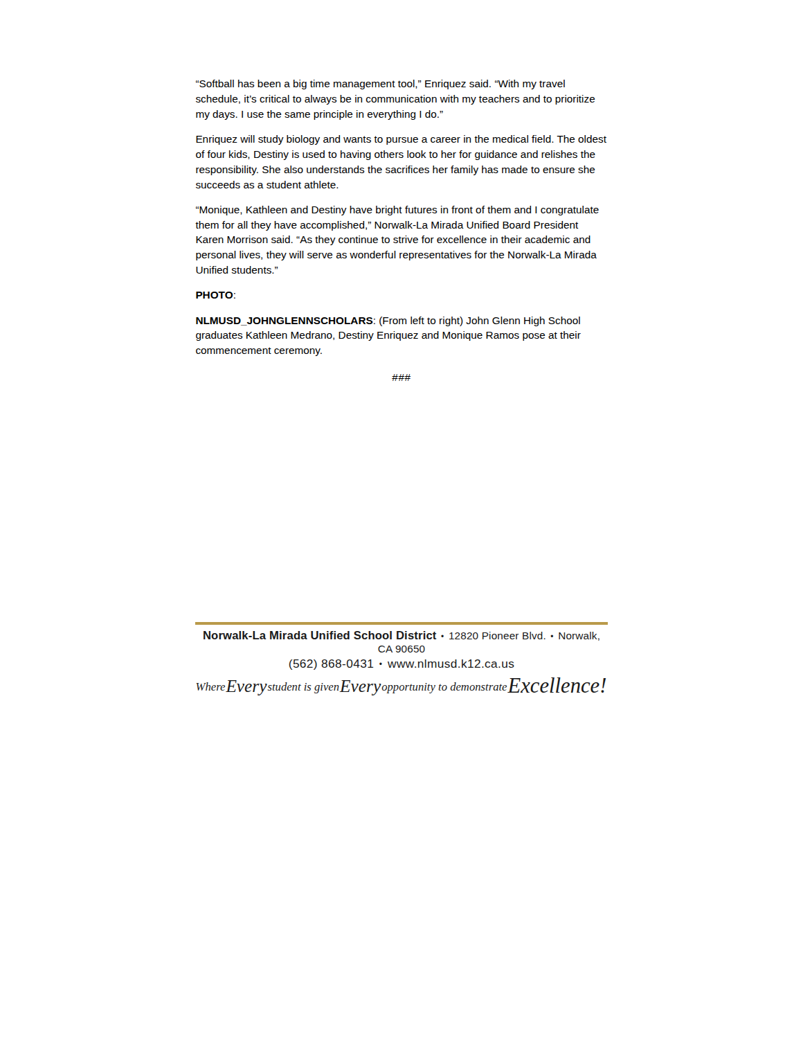“Softball has been a big time management tool,” Enriquez said. “With my travel schedule, it’s critical to always be in communication with my teachers and to prioritize my days. I use the same principle in everything I do.”
Enriquez will study biology and wants to pursue a career in the medical field. The oldest of four kids, Destiny is used to having others look to her for guidance and relishes the responsibility. She also understands the sacrifices her family has made to ensure she succeeds as a student athlete.
“Monique, Kathleen and Destiny have bright futures in front of them and I congratulate them for all they have accomplished,” Norwalk-La Mirada Unified Board President Karen Morrison said. “As they continue to strive for excellence in their academic and personal lives, they will serve as wonderful representatives for the Norwalk-La Mirada Unified students.”
PHOTO:
NLMUSD_JOHNGLENNSCHOLARS: (From left to right) John Glenn High School graduates Kathleen Medrano, Destiny Enriquez and Monique Ramos pose at their commencement ceremony.
###
Norwalk-La Mirada Unified School District • 12820 Pioneer Blvd. • Norwalk, CA 90650
(562) 868-0431 • www.nlmusd.k12.ca.us
Where Every student is given Every opportunity to demonstrate Excellence!